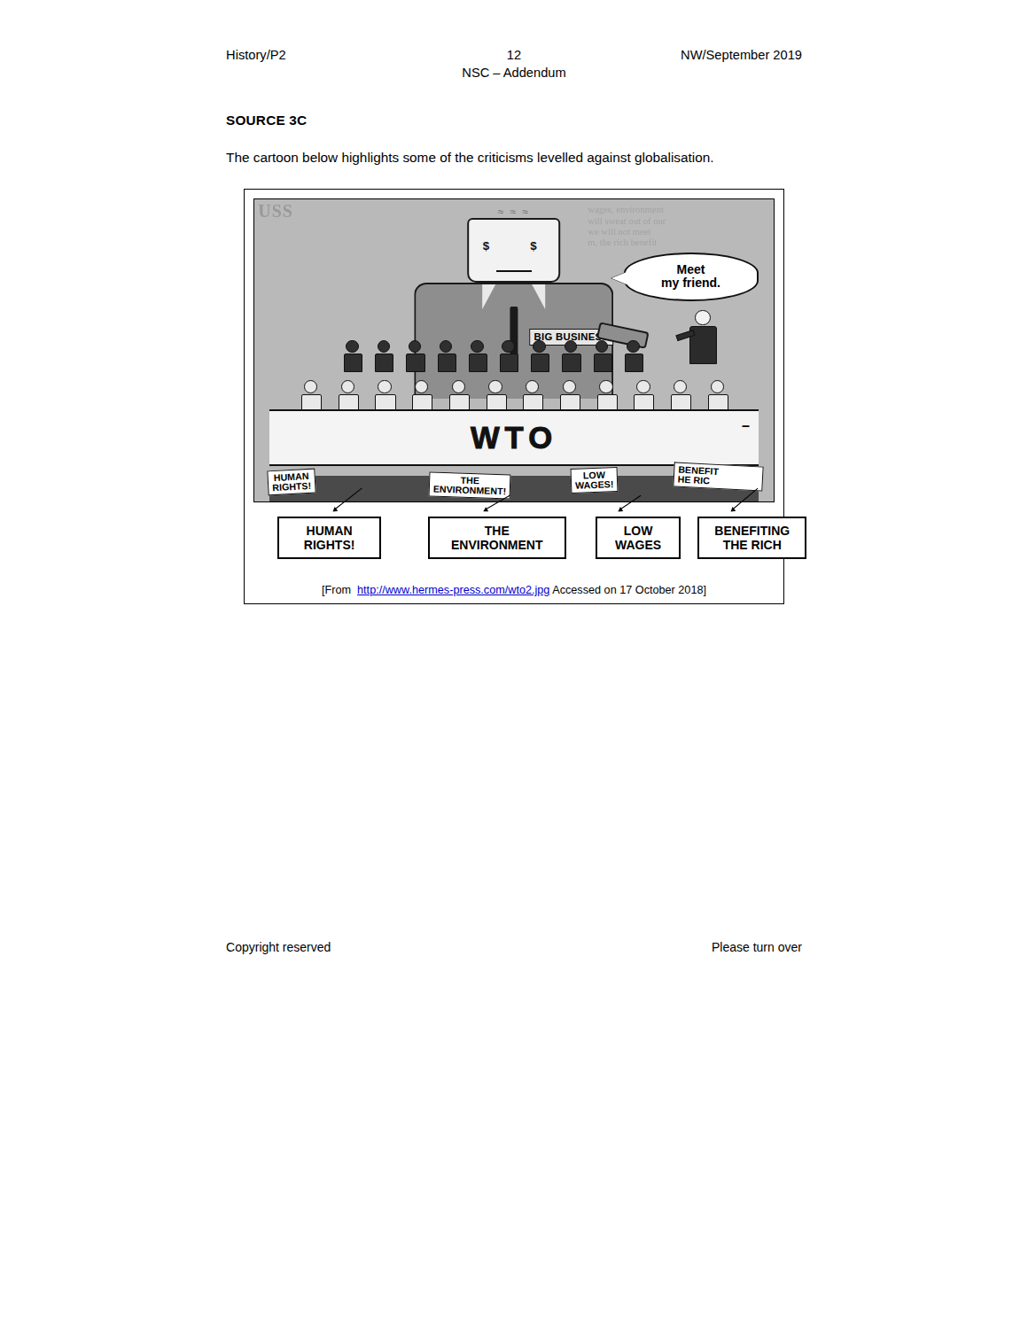History/P2
12 NSC – Addendum
NW/September 2019
SOURCE 3C
The cartoon below highlights some of the criticisms levelled against globalisation.
USS
wages, environment
will sweat out of our
we will not meet
m, the rich benefit
≈ ≈ ≈
$ $
BIG BUSINESS
Meet
my friend.
WTO –
HUMAN
RIGHTS!
THE
ENVIRONMENT!
LOW
WAGES!
BENEFIT
HE RIC
HUMAN
RIGHTS!
THE
ENVIRONMENT
LOW
WAGES
BENEFITING
THE RICH
[From http://www.hermes-press.com/wto2.jpg Accessed on 17 October 2018]
Copyright reserved
Please turn over